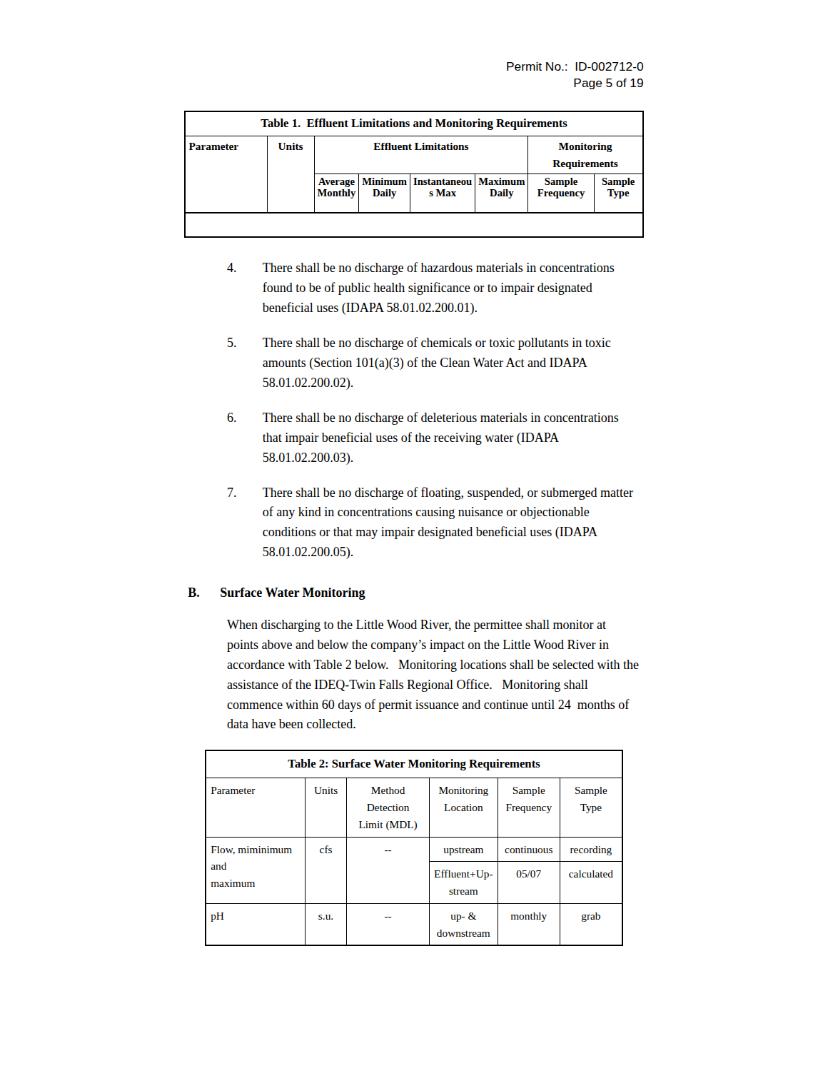Permit No.: ID-002712-0
Page 5 of 19
| Table 1. Effluent Limitations and Monitoring Requirements |
| Parameter | Units | Effluent Limitations | Monitoring Requirements |
| Average Monthly | Minimum Daily | Instantaneou s Max | Maximum Daily | Sample Frequency | Sample Type |
4. There shall be no discharge of hazardous materials in concentrations found to be of public health significance or to impair designated beneficial uses (IDAPA 58.01.02.200.01).
5. There shall be no discharge of chemicals or toxic pollutants in toxic amounts (Section 101(a)(3) of the Clean Water Act and IDAPA 58.01.02.200.02).
6. There shall be no discharge of deleterious materials in concentrations that impair beneficial uses of the receiving water (IDAPA 58.01.02.200.03).
7. There shall be no discharge of floating, suspended, or submerged matter of any kind in concentrations causing nuisance or objectionable conditions or that may impair designated beneficial uses (IDAPA 58.01.02.200.05).
B. Surface Water Monitoring
When discharging to the Little Wood River, the permittee shall monitor at points above and below the company’s impact on the Little Wood River in accordance with Table 2 below. Monitoring locations shall be selected with the assistance of the IDEQ-Twin Falls Regional Office. Monitoring shall commence within 60 days of permit issuance and continue until 24 months of data have been collected.
| Table 2: Surface Water Monitoring Requirements |
| Parameter | Units | Method Detection Limit (MDL) | Monitoring Location | Sample Frequency | Sample Type |
| Flow, miminimum and maximum | cfs | -- | upstream | continuous | recording |
| Effluent+Up- stream | 05/07 | calculated |
| pH | s.u. | -- | up- & downstream | monthly | grab |